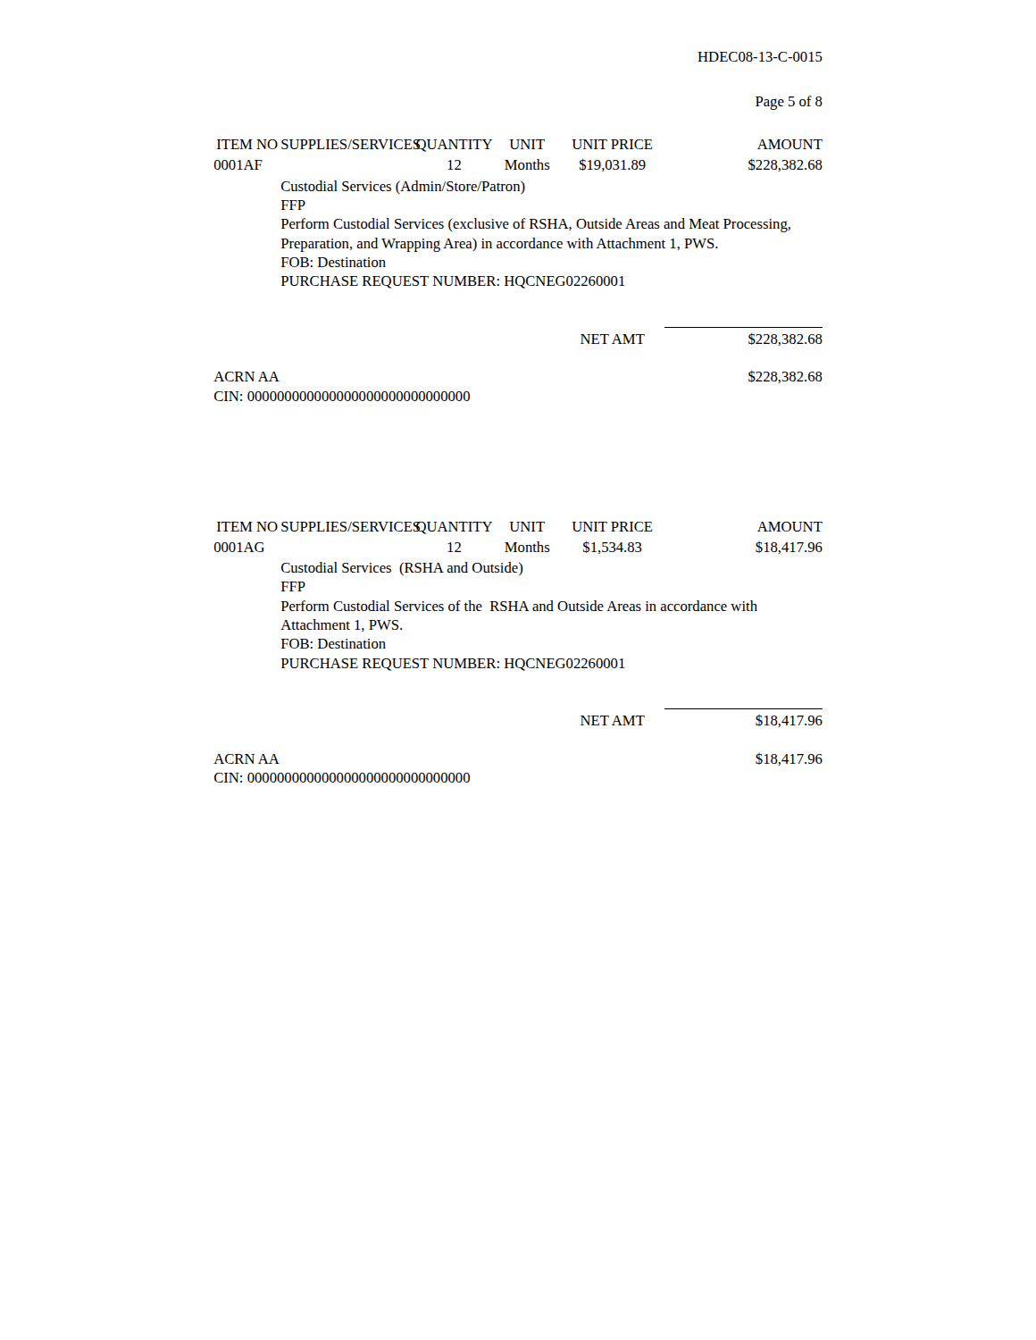HDEC08-13-C-0015
Page 5 of 8
| ITEM NO | SUPPLIES/SERVICES | QUANTITY | UNIT | UNIT PRICE | AMOUNT |
| --- | --- | --- | --- | --- | --- |
| 0001AF | | 12 | Months | $19,031.89 | $228,382.68 |
| | Custodial Services (Admin/Store/Patron) FFP Perform Custodial Services (exclusive of RSHA, Outside Areas and Meat Processing, Preparation, and Wrapping Area) in accordance with Attachment 1, PWS. FOB: Destination PURCHASE REQUEST NUMBER: HQCNEG02260001 |
| | NET AMT | $228,382.68 |
| ACRN AA CIN: 000000000000000000000000000000 | $228,382.68 |
| ITEM NO | SUPPLIES/SERVICES | QUANTITY | UNIT | UNIT PRICE | AMOUNT |
| --- | --- | --- | --- | --- | --- |
| 0001AG | | 12 | Months | $1,534.83 | $18,417.96 |
| | Custodial Services (RSHA and Outside) FFP Perform Custodial Services of the RSHA and Outside Areas in accordance with Attachment 1, PWS. FOB: Destination PURCHASE REQUEST NUMBER: HQCNEG02260001 |
| | NET AMT | $18,417.96 |
| ACRN AA CIN: 000000000000000000000000000000 | $18,417.96 |